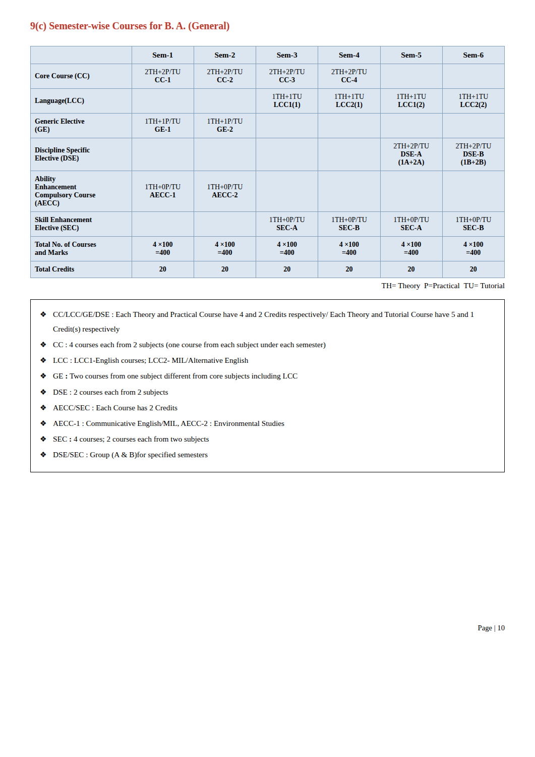9(c) Semester-wise Courses for B. A. (General)
| | Sem-1 | Sem-2 | Sem-3 | Sem-4 | Sem-5 | Sem-6 |
| --- | --- | --- | --- | --- | --- | --- |
| Core Course (CC) | 2TH+2P/TU CC-1 | 2TH+2P/TU CC-2 | 2TH+2P/TU CC-3 | 2TH+2P/TU CC-4 | | |
| Language(LCC) | | | 1TH+1TU LCC1(1) | 1TH+1TU LCC2(1) | 1TH+1TU LCC1(2) | 1TH+1TU LCC2(2) |
| Generic Elective (GE) | 1TH+1P/TU GE-1 | 1TH+1P/TU GE-2 | | | | |
| Discipline Specific Elective (DSE) | | | | | 2TH+2P/TU DSE-A (1A+2A) | 2TH+2P/TU DSE-B (1B+2B) |
| Ability Enhancement Compulsory Course (AECC) | 1TH+0P/TU AECC-1 | 1TH+0P/TU AECC-2 | | | | |
| Skill Enhancement Elective (SEC) | | | 1TH+0P/TU SEC-A | 1TH+0P/TU SEC-B | 1TH+0P/TU SEC-A | 1TH+0P/TU SEC-B |
| Total No. of Courses and Marks | 4 ×100 =400 | 4 ×100 =400 | 4 ×100 =400 | 4 ×100 =400 | 4 ×100 =400 | 4 ×100 =400 |
| Total Credits | 20 | 20 | 20 | 20 | 20 | 20 |
TH= Theory P=Practical TU= Tutorial
CC/LCC/GE/DSE : Each Theory and Practical Course have 4 and 2 Credits respectively/ Each Theory and Tutorial Course have 5 and 1 Credit(s) respectively
CC : 4 courses each from 2 subjects (one course from each subject under each semester)
LCC : LCC1-English courses; LCC2- MIL/Alternative English
GE : Two courses from one subject different from core subjects including LCC
DSE : 2 courses each from 2 subjects
AECC/SEC : Each Course has 2 Credits
AECC-1 : Communicative English/MIL, AECC-2 : Environmental Studies
SEC : 4 courses; 2 courses each from two subjects
DSE/SEC : Group (A & B)for specified semesters
Page | 10